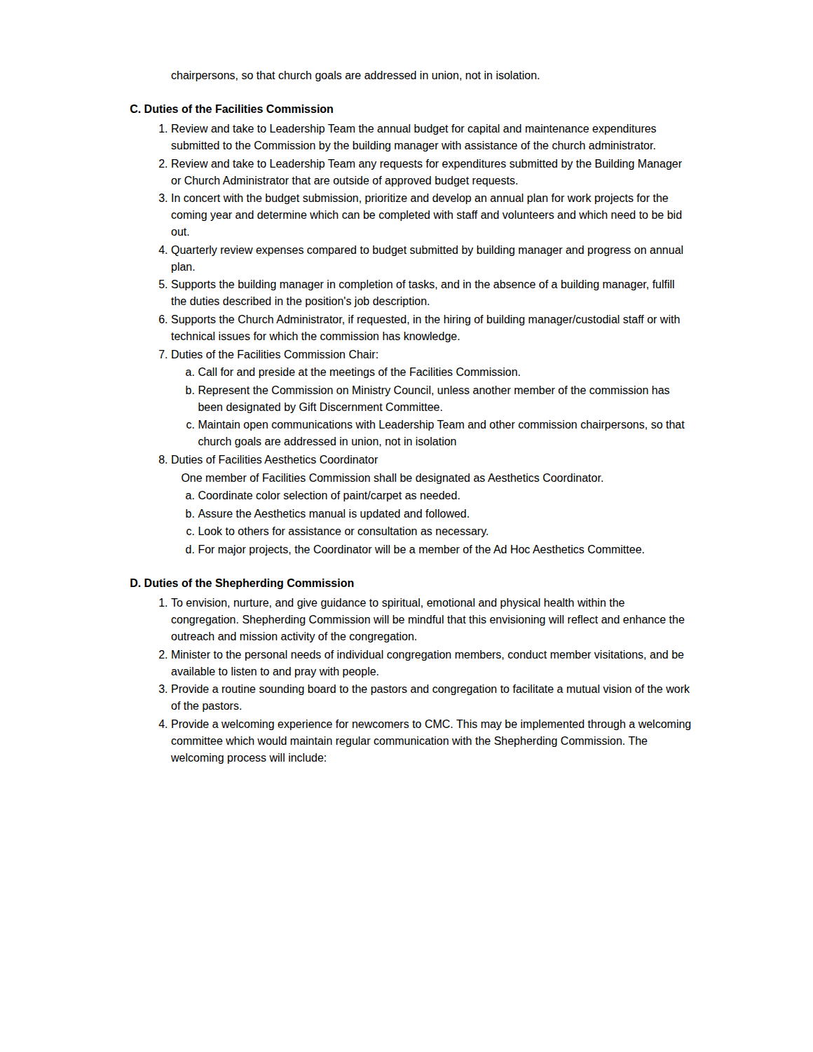chairpersons, so that church goals are addressed in union, not in isolation.
Duties of the Facilities Commission
Review and take to Leadership Team the annual budget for capital and maintenance expenditures submitted to the Commission by the building manager with assistance of the church administrator.
Review and take to Leadership Team any requests for expenditures submitted by the Building Manager or Church Administrator that are outside of approved budget requests.
In concert with the budget submission, prioritize and develop an annual plan for work projects for the coming year and determine which can be completed with staff and volunteers and which need to be bid out.
Quarterly review expenses compared to budget submitted by building manager and progress on annual plan.
Supports the building manager in completion of tasks, and in the absence of a building manager, fulfill the duties described in the position's job description.
Supports the Church Administrator, if requested, in the hiring of building manager/custodial staff or with technical issues for which the commission has knowledge.
Duties of the Facilities Commission Chair:
Call for and preside at the meetings of the Facilities Commission.
Represent the Commission on Ministry Council, unless another member of the commission has been designated by Gift Discernment Committee.
Maintain open communications with Leadership Team and other commission chairpersons, so that church goals are addressed in union, not in isolation
Duties of Facilities Aesthetics Coordinator One member of Facilities Commission shall be designated as Aesthetics Coordinator.
Coordinate color selection of paint/carpet as needed.
Assure the Aesthetics manual is updated and followed.
Look to others for assistance or consultation as necessary.
For major projects, the Coordinator will be a member of the Ad Hoc Aesthetics Committee.
Duties of the Shepherding Commission
To envision, nurture, and give guidance to spiritual, emotional and physical health within the congregation. Shepherding Commission will be mindful that this envisioning will reflect and enhance the outreach and mission activity of the congregation.
Minister to the personal needs of individual congregation members, conduct member visitations, and be available to listen to and pray with people.
Provide a routine sounding board to the pastors and congregation to facilitate a mutual vision of the work of the pastors.
Provide a welcoming experience for newcomers to CMC. This may be implemented through a welcoming committee which would maintain regular communication with the Shepherding Commission. The welcoming process will include: